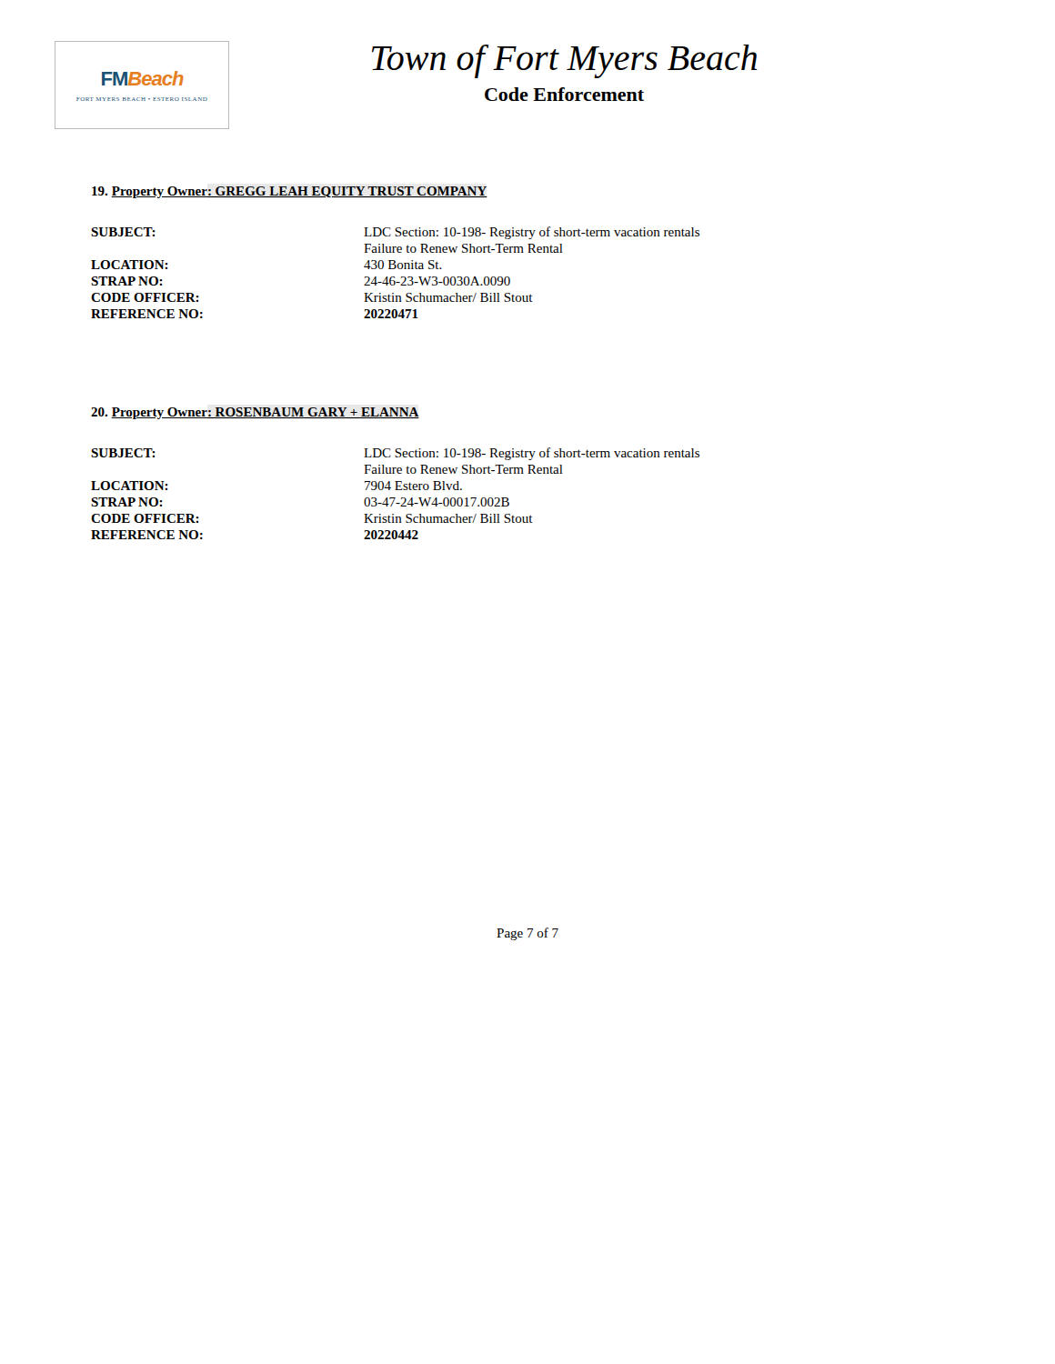FMBeach
FORT MYERS BEACH • ESTERO ISLAND
Town of Fort Myers Beach
Code Enforcement
19. Property Owner: GREGG LEAH EQUITY TRUST COMPANY
| SUBJECT: | LDC Section: 10-198- Registry of short-term vacation rentals |
| | Failure to Renew Short-Term Rental |
| LOCATION: | 430 Bonita St. |
| STRAP NO: | 24-46-23-W3-0030A.0090 |
| CODE OFFICER: | Kristin Schumacher/ Bill Stout |
| REFERENCE NO: | 20220471 |
20. Property Owner: ROSENBAUM GARY + ELANNA
| SUBJECT: | LDC Section: 10-198- Registry of short-term vacation rentals |
| | Failure to Renew Short-Term Rental |
| LOCATION: | 7904 Estero Blvd. |
| STRAP NO: | 03-47-24-W4-00017.002B |
| CODE OFFICER: | Kristin Schumacher/ Bill Stout |
| REFERENCE NO: | 20220442 |
Page 7 of 7